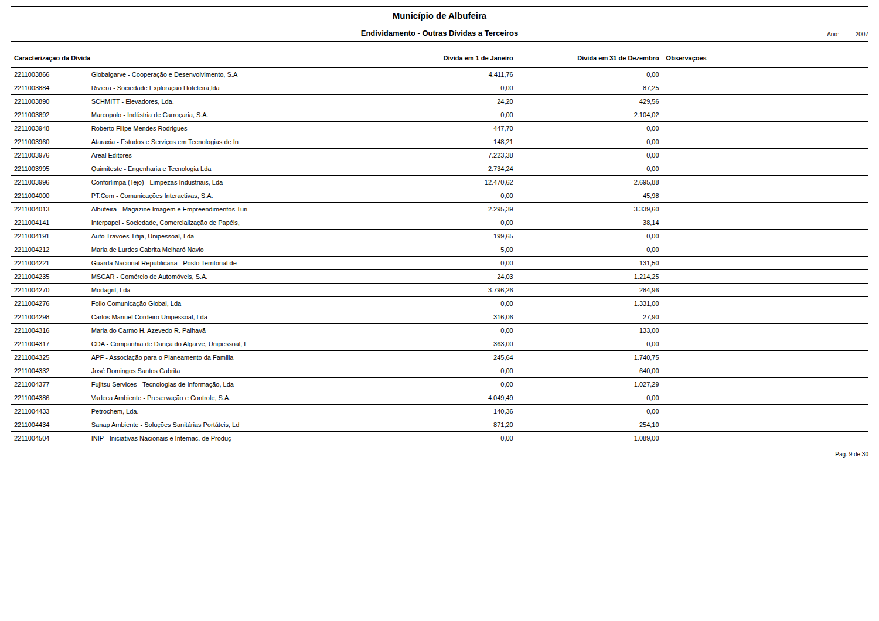Município de Albufeira
Endividamento - Outras Dívidas a Terceiros
Ano: 2007
| Caracterização da Dívida | Dívida em 1 de Janeiro | Dívida em 31 de Dezembro | Observações |
| --- | --- | --- | --- |
| 2211003866 | Globalgarve - Cooperação e Desenvolvimento, S.A | 4.411,76 | 0,00 | |
| 2211003884 | Riviera - Sociedade Exploração Hoteleira,lda | 0,00 | 87,25 | |
| 2211003890 | SCHMITT - Elevadores, Lda. | 24,20 | 429,56 | |
| 2211003892 | Marcopolo - Indústria de Carroçaria, S.A. | 0,00 | 2.104,02 | |
| 2211003948 | Roberto Filipe Mendes Rodrigues | 447,70 | 0,00 | |
| 2211003960 | Ataraxia - Estudos e Serviços em Tecnologias de In | 148,21 | 0,00 | |
| 2211003976 | Areal Editores | 7.223,38 | 0,00 | |
| 2211003995 | Quimiteste - Engenharia e Tecnologia Lda | 2.734,24 | 0,00 | |
| 2211003996 | Conforlimpa (Tejo) - Limpezas Industriais, Lda | 12.470,62 | 2.695,88 | |
| 2211004000 | PT.Com - Comunicações Interactivas, S.A. | 0,00 | 45,98 | |
| 2211004013 | Albufeira - Magazine Imagem e Empreendimentos Turi | 2.295,39 | 3.339,60 | |
| 2211004141 | Interpapel - Sociedade, Comercialização de Papéis, | 0,00 | 38,14 | |
| 2211004191 | Auto Travões Titija, Unipessoal, Lda | 199,65 | 0,00 | |
| 2211004212 | Maria de Lurdes Cabrita Melharó Navio | 5,00 | 0,00 | |
| 2211004221 | Guarda Nacional Republicana - Posto Territorial de | 0,00 | 131,50 | |
| 2211004235 | MSCAR - Comércio de Automóveis, S.A. | 24,03 | 1.214,25 | |
| 2211004270 | Modagril, Lda | 3.796,26 | 284,96 | |
| 2211004276 | Folio Comunicação Global, Lda | 0,00 | 1.331,00 | |
| 2211004298 | Carlos Manuel Cordeiro Unipessoal, Lda | 316,06 | 27,90 | |
| 2211004316 | Maria do Carmo H. Azevedo R. Palhavã | 0,00 | 133,00 | |
| 2211004317 | CDA - Companhia de Dança do Algarve, Unipessoal, L | 363,00 | 0,00 | |
| 2211004325 | APF - Associação para o Planeamento da Familia | 245,64 | 1.740,75 | |
| 2211004332 | José Domingos Santos Cabrita | 0,00 | 640,00 | |
| 2211004377 | Fujitsu Services - Tecnologias de Informação, Lda | 0,00 | 1.027,29 | |
| 2211004386 | Vadeca Ambiente - Preservação e Controle, S.A. | 4.049,49 | 0,00 | |
| 2211004433 | Petrochem, Lda. | 140,36 | 0,00 | |
| 2211004434 | Sanap Ambiente - Soluções Sanitárias Portáteis, Ld | 871,20 | 254,10 | |
| 2211004504 | INIP - Iniciativas Nacionais e Internac. de Produç | 0,00 | 1.089,00 | |
Pag. 9 de 30